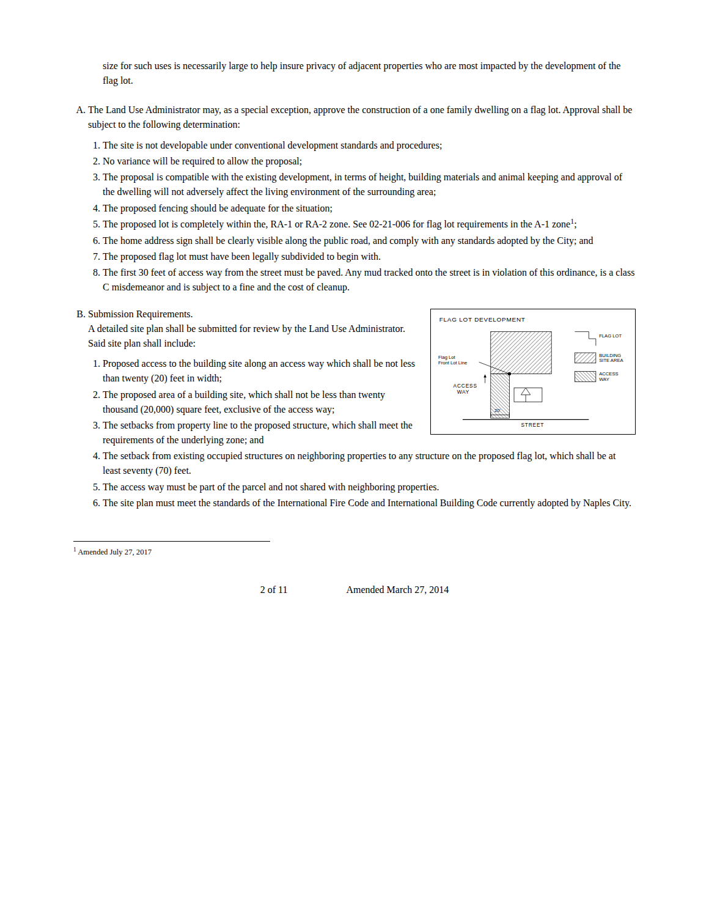size for such uses is necessarily large to help insure privacy of adjacent properties who are most impacted by the development of the flag lot.
The Land Use Administrator may, as a special exception, approve the construction of a one family dwelling on a flag lot. Approval shall be subject to the following determination:
The site is not developable under conventional development standards and procedures;
No variance will be required to allow the proposal;
The proposal is compatible with the existing development, in terms of height, building materials and animal keeping and approval of the dwelling will not adversely affect the living environment of the surrounding area;
The proposed fencing should be adequate for the situation;
The proposed lot is completely within the, RA-1 or RA-2 zone. See 02-21-006 for flag lot requirements in the A-1 zone1;
The home address sign shall be clearly visible along the public road, and comply with any standards adopted by the City; and
The proposed flag lot must have been legally subdivided to begin with.
The first 30 feet of access way from the street must be paved. Any mud tracked onto the street is in violation of this ordinance, is a class C misdemeanor and is subject to a fine and the cost of cleanup.
FLAG LOT DEVELOPMENT Flag Lot Front Lot Line ACCESS WAY STREET 20' FLAG LOT BUILDING SITE AREA ACCESS WAY
Submission Requirements.
A detailed site plan shall be submitted for review by the Land Use Administrator. Said site plan shall include:
Proposed access to the building site along an access way which shall be not less than twenty (20) feet in width;
The proposed area of a building site, which shall not be less than twenty thousand (20,000) square feet, exclusive of the access way;
The setbacks from property line to the proposed structure, which shall meet the requirements of the underlying zone; and
The setback from existing occupied structures on neighboring properties to any structure on the proposed flag lot, which shall be at least seventy (70) feet.
The access way must be part of the parcel and not shared with neighboring properties.
The site plan must meet the standards of the International Fire Code and International Building Code currently adopted by Naples City.
1 Amended July 27, 2017
2 of 11 Amended March 27, 2014